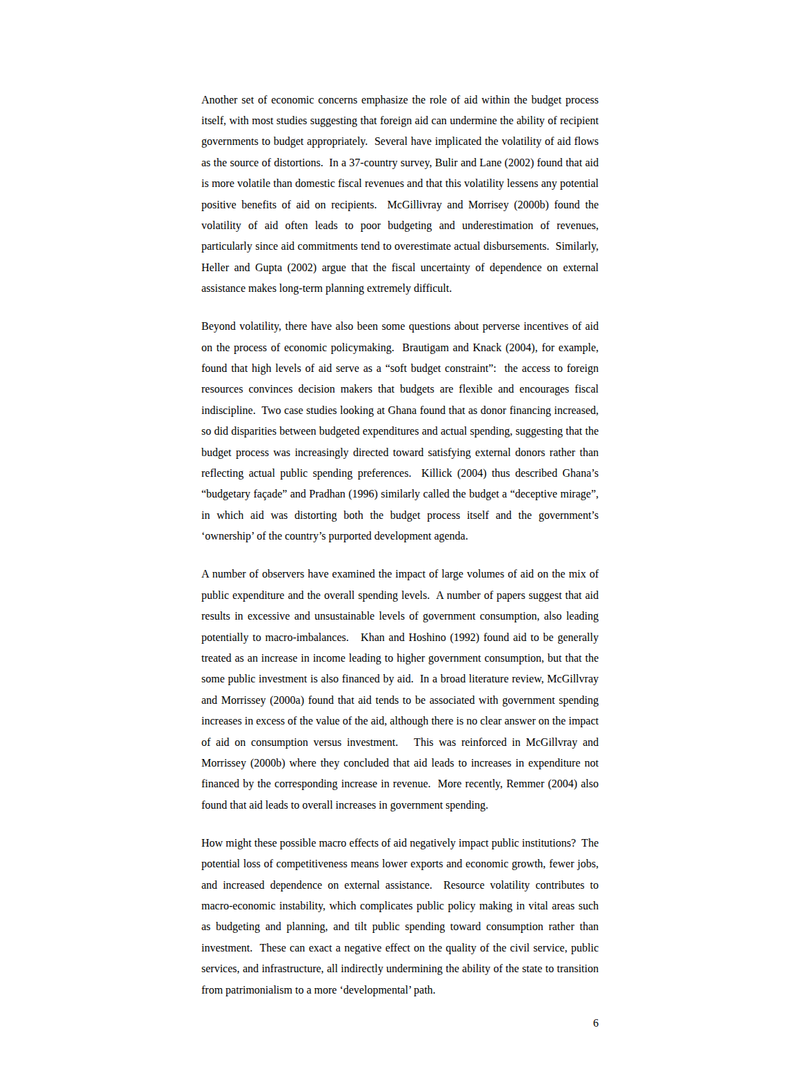Another set of economic concerns emphasize the role of aid within the budget process itself, with most studies suggesting that foreign aid can undermine the ability of recipient governments to budget appropriately. Several have implicated the volatility of aid flows as the source of distortions. In a 37-country survey, Bulir and Lane (2002) found that aid is more volatile than domestic fiscal revenues and that this volatility lessens any potential positive benefits of aid on recipients. McGillivray and Morrisey (2000b) found the volatility of aid often leads to poor budgeting and underestimation of revenues, particularly since aid commitments tend to overestimate actual disbursements. Similarly, Heller and Gupta (2002) argue that the fiscal uncertainty of dependence on external assistance makes long-term planning extremely difficult.
Beyond volatility, there have also been some questions about perverse incentives of aid on the process of economic policymaking. Brautigam and Knack (2004), for example, found that high levels of aid serve as a “soft budget constraint”: the access to foreign resources convinces decision makers that budgets are flexible and encourages fiscal indiscipline. Two case studies looking at Ghana found that as donor financing increased, so did disparities between budgeted expenditures and actual spending, suggesting that the budget process was increasingly directed toward satisfying external donors rather than reflecting actual public spending preferences. Killick (2004) thus described Ghana’s “budgetary façade” and Pradhan (1996) similarly called the budget a “deceptive mirage”, in which aid was distorting both the budget process itself and the government’s ‘ownership’ of the country’s purported development agenda.
A number of observers have examined the impact of large volumes of aid on the mix of public expenditure and the overall spending levels. A number of papers suggest that aid results in excessive and unsustainable levels of government consumption, also leading potentially to macro-imbalances. Khan and Hoshino (1992) found aid to be generally treated as an increase in income leading to higher government consumption, but that the some public investment is also financed by aid. In a broad literature review, McGillvray and Morrissey (2000a) found that aid tends to be associated with government spending increases in excess of the value of the aid, although there is no clear answer on the impact of aid on consumption versus investment. This was reinforced in McGillvray and Morrissey (2000b) where they concluded that aid leads to increases in expenditure not financed by the corresponding increase in revenue. More recently, Remmer (2004) also found that aid leads to overall increases in government spending.
How might these possible macro effects of aid negatively impact public institutions? The potential loss of competitiveness means lower exports and economic growth, fewer jobs, and increased dependence on external assistance. Resource volatility contributes to macro-economic instability, which complicates public policy making in vital areas such as budgeting and planning, and tilt public spending toward consumption rather than investment. These can exact a negative effect on the quality of the civil service, public services, and infrastructure, all indirectly undermining the ability of the state to transition from patrimonialism to a more ‘developmental’ path.
6